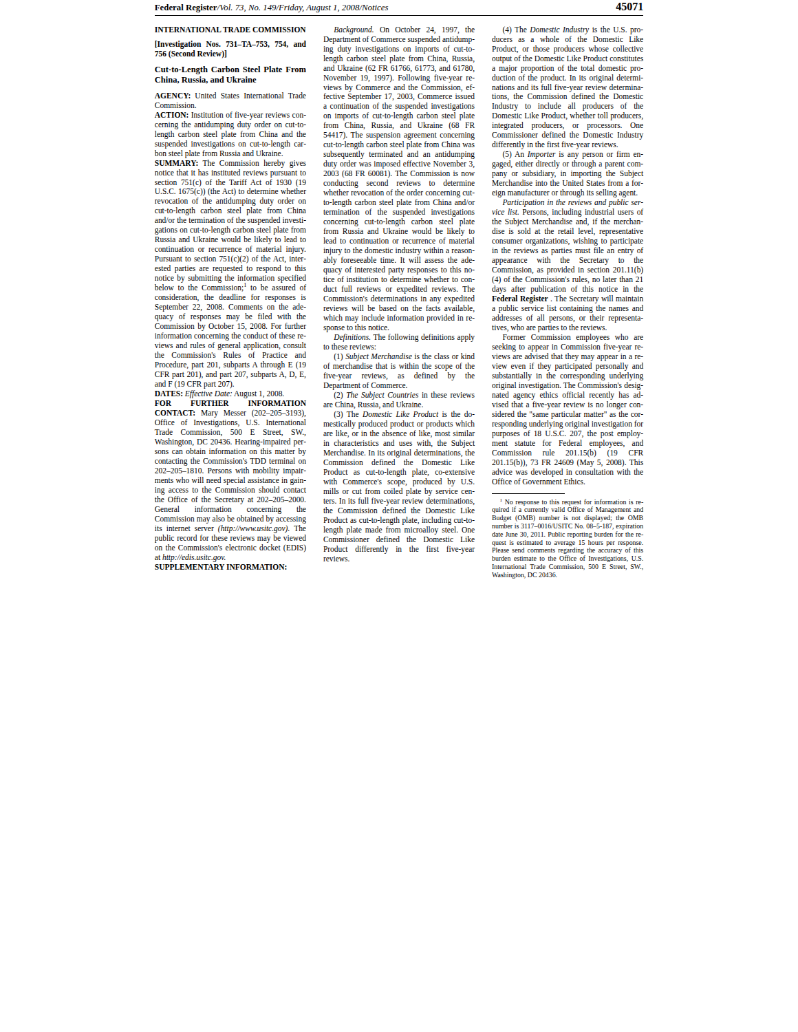Federal Register/Vol. 73, No. 149/Friday, August 1, 2008/Notices
45071
INTERNATIONAL TRADE COMMISSION
[Investigation Nos. 731–TA–753, 754, and 756 (Second Review)]
Cut-to-Length Carbon Steel Plate From China, Russia, and Ukraine
AGENCY: United States International Trade Commission.
ACTION: Institution of five-year reviews concerning the antidumping duty order on cut-to-length carbon steel plate from China and the suspended investigations on cut-to-length carbon steel plate from Russia and Ukraine.
SUMMARY: The Commission hereby gives notice that it has instituted reviews pursuant to section 751(c) of the Tariff Act of 1930 (19 U.S.C. 1675(c)) (the Act) to determine whether revocation of the antidumping duty order on cut-to-length carbon steel plate from China and/or the termination of the suspended investigations on cut-to-length carbon steel plate from Russia and Ukraine would be likely to lead to continuation or recurrence of material injury. Pursuant to section 751(c)(2) of the Act, interested parties are requested to respond to this notice by submitting the information specified below to the Commission;1 to be assured of consideration, the deadline for responses is September 22, 2008. Comments on the adequacy of responses may be filed with the Commission by October 15, 2008. For further information concerning the conduct of these reviews and rules of general application, consult the Commission's Rules of Practice and Procedure, part 201, subparts A through E (19 CFR part 201), and part 207, subparts A, D, E, and F (19 CFR part 207).
DATES: Effective Date: August 1, 2008.
FOR FURTHER INFORMATION CONTACT: Mary Messer (202–205–3193), Office of Investigations, U.S. International Trade Commission, 500 E Street, SW., Washington, DC 20436. Hearing-impaired persons can obtain information on this matter by contacting the Commission's TDD terminal on 202–205–1810. Persons with mobility impairments who will need special assistance in gaining access to the Commission should contact the Office of the Secretary at 202–205–2000. General information concerning the Commission may also be obtained by accessing its internet server (http://www.usitc.gov). The public record for these reviews may be viewed on the Commission's electronic docket (EDIS) at http://edis.usitc.gov.
SUPPLEMENTARY INFORMATION:
Background. On October 24, 1997, the Department of Commerce suspended antidumping duty investigations on imports of cut-to-length carbon steel plate from China, Russia, and Ukraine (62 FR 61766, 61773, and 61780, November 19, 1997). Following five-year reviews by Commerce and the Commission, effective September 17, 2003, Commerce issued a continuation of the suspended investigations on imports of cut-to-length carbon steel plate from China, Russia, and Ukraine (68 FR 54417). The suspension agreement concerning cut-to-length carbon steel plate from China was subsequently terminated and an antidumping duty order was imposed effective November 3, 2003 (68 FR 60081). The Commission is now conducting second reviews to determine whether revocation of the order concerning cut-to-length carbon steel plate from China and/or termination of the suspended investigations concerning cut-to-length carbon steel plate from Russia and Ukraine would be likely to lead to continuation or recurrence of material injury to the domestic industry within a reasonably foreseeable time. It will assess the adequacy of interested party responses to this notice of institution to determine whether to conduct full reviews or expedited reviews. The Commission's determinations in any expedited reviews will be based on the facts available, which may include information provided in response to this notice.
Definitions. The following definitions apply to these reviews:
(1) Subject Merchandise is the class or kind of merchandise that is within the scope of the five-year reviews, as defined by the Department of Commerce.
(2) The Subject Countries in these reviews are China, Russia, and Ukraine.
(3) The Domestic Like Product is the domestically produced product or products which are like, or in the absence of like, most similar in characteristics and uses with, the Subject Merchandise. In its original determinations, the Commission defined the Domestic Like Product as cut-to-length plate, co-extensive with Commerce's scope, produced by U.S. mills or cut from coiled plate by service centers. In its full five-year review determinations, the Commission defined the Domestic Like Product as cut-to-length plate, including cut-to-length plate made from microalloy steel. One Commissioner defined the Domestic Like Product differently in the first five-year reviews.
(4) The Domestic Industry is the U.S. producers as a whole of the Domestic Like Product, or those producers whose collective output of the Domestic Like Product constitutes a major proportion of the total domestic production of the product. In its original determinations and its full five-year review determinations, the Commission defined the Domestic Industry to include all producers of the Domestic Like Product, whether toll producers, integrated producers, or processors. One Commissioner defined the Domestic Industry differently in the first five-year reviews.
(5) An Importer is any person or firm engaged, either directly or through a parent company or subsidiary, in importing the Subject Merchandise into the United States from a foreign manufacturer or through its selling agent.
Participation in the reviews and public service list. Persons, including industrial users of the Subject Merchandise and, if the merchandise is sold at the retail level, representative consumer organizations, wishing to participate in the reviews as parties must file an entry of appearance with the Secretary to the Commission, as provided in section 201.11(b)(4) of the Commission's rules, no later than 21 days after publication of this notice in the Federal Register . The Secretary will maintain a public service list containing the names and addresses of all persons, or their representatives, who are parties to the reviews.
Former Commission employees who are seeking to appear in Commission five-year reviews are advised that they may appear in a review even if they participated personally and substantially in the corresponding underlying original investigation. The Commission's designated agency ethics official recently has advised that a five-year review is no longer considered the "same particular matter" as the corresponding underlying original investigation for purposes of 18 U.S.C. 207, the post employment statute for Federal employees, and Commission rule 201.15(b) (19 CFR 201.15(b)), 73 FR 24609 (May 5, 2008). This advice was developed in consultation with the Office of Government Ethics.
1 No response to this request for information is required if a currently valid Office of Management and Budget (OMB) number is not displayed; the OMB number is 3117–0016/USITC No. 08–5-187, expiration date June 30, 2011. Public reporting burden for the request is estimated to average 15 hours per response. Please send comments regarding the accuracy of this burden estimate to the Office of Investigations, U.S. International Trade Commission, 500 E Street, SW., Washington, DC 20436.